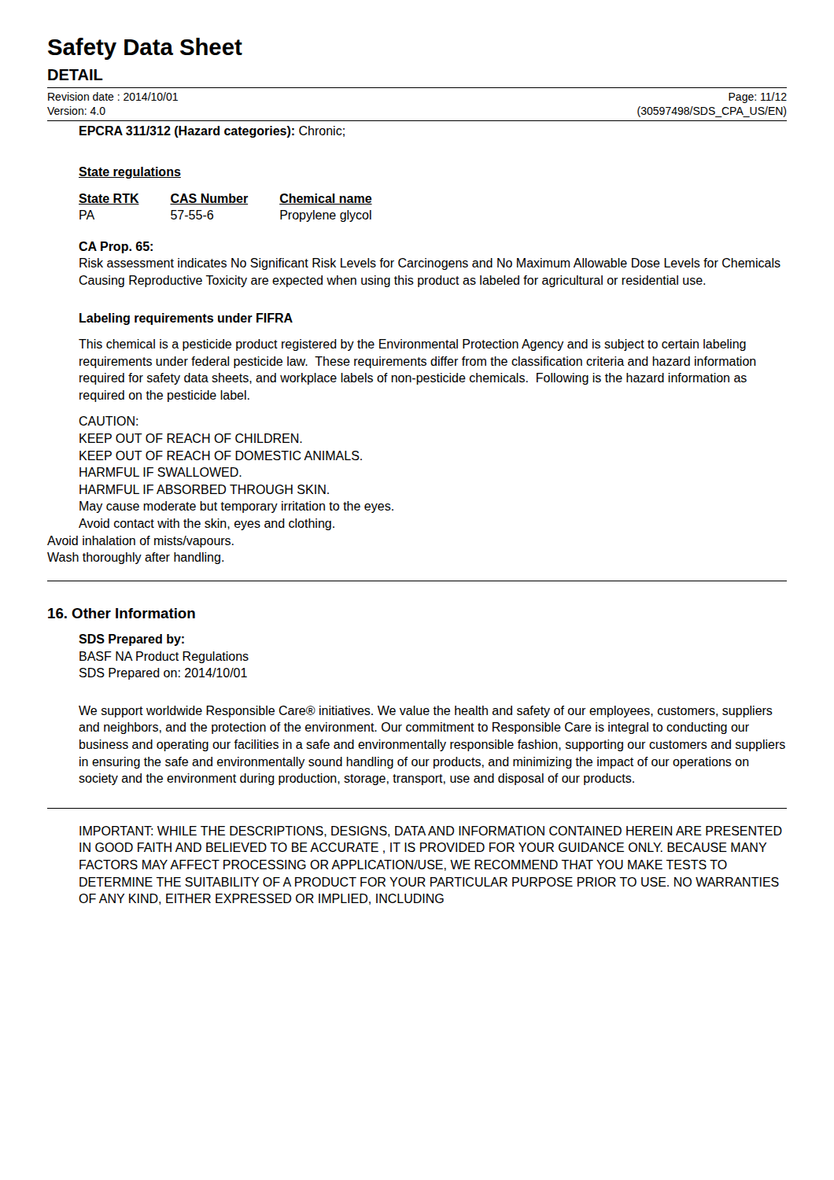Safety Data Sheet
DETAIL
| Revision date : 2014/10/01 | Page: 11/12 |
| Version: 4.0 | (30597498/SDS_CPA_US/EN) |
EPCRA 311/312 (Hazard categories): Chronic;
State regulations
| State RTK | CAS Number | Chemical name |
| --- | --- | --- |
| PA | 57-55-6 | Propylene glycol |
CA Prop. 65:
Risk assessment indicates No Significant Risk Levels for Carcinogens and No Maximum Allowable Dose Levels for Chemicals Causing Reproductive Toxicity are expected when using this product as labeled for agricultural or residential use.
Labeling requirements under FIFRA
This chemical is a pesticide product registered by the Environmental Protection Agency and is subject to certain labeling requirements under federal pesticide law. These requirements differ from the classification criteria and hazard information required for safety data sheets, and workplace labels of non-pesticide chemicals. Following is the hazard information as required on the pesticide label.
CAUTION:
KEEP OUT OF REACH OF CHILDREN.
KEEP OUT OF REACH OF DOMESTIC ANIMALS.
HARMFUL IF SWALLOWED.
HARMFUL IF ABSORBED THROUGH SKIN.
May cause moderate but temporary irritation to the eyes.
Avoid contact with the skin, eyes and clothing.
Avoid inhalation of mists/vapours.
Wash thoroughly after handling.
16. Other Information
SDS Prepared by:
BASF NA Product Regulations
SDS Prepared on: 2014/10/01
We support worldwide Responsible Care® initiatives. We value the health and safety of our employees, customers, suppliers and neighbors, and the protection of the environment. Our commitment to Responsible Care is integral to conducting our business and operating our facilities in a safe and environmentally responsible fashion, supporting our customers and suppliers in ensuring the safe and environmentally sound handling of our products, and minimizing the impact of our operations on society and the environment during production, storage, transport, use and disposal of our products.
IMPORTANT: WHILE THE DESCRIPTIONS, DESIGNS, DATA AND INFORMATION CONTAINED HEREIN ARE PRESENTED IN GOOD FAITH AND BELIEVED TO BE ACCURATE , IT IS PROVIDED FOR YOUR GUIDANCE ONLY. BECAUSE MANY FACTORS MAY AFFECT PROCESSING OR APPLICATION/USE, WE RECOMMEND THAT YOU MAKE TESTS TO DETERMINE THE SUITABILITY OF A PRODUCT FOR YOUR PARTICULAR PURPOSE PRIOR TO USE. NO WARRANTIES OF ANY KIND, EITHER EXPRESSED OR IMPLIED, INCLUDING